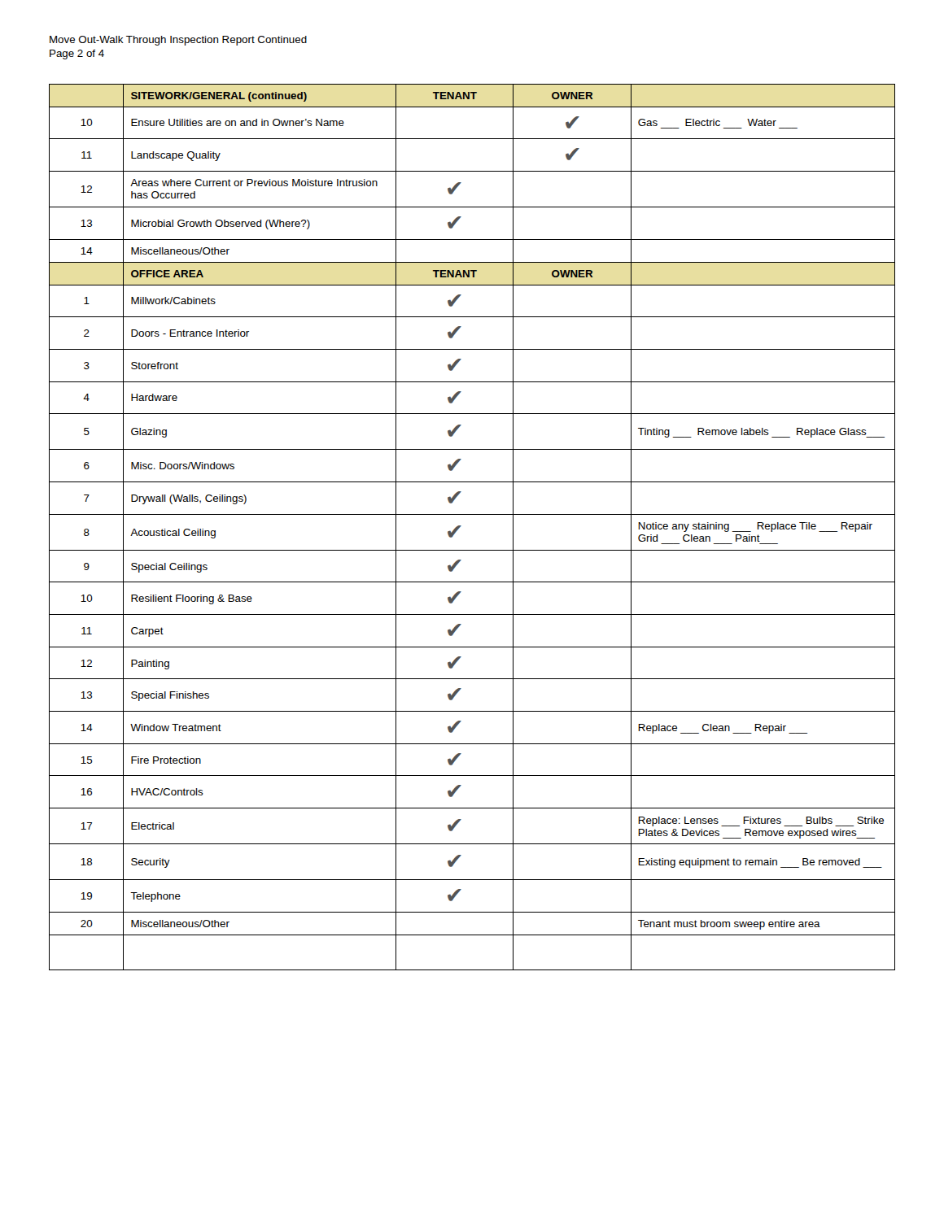Move Out-Walk Through Inspection Report Continued
Page 2 of 4
| | SITEWORK/GENERAL (continued) | TENANT | OWNER | |
| 10 | Ensure Utilities are on and in Owner’s Name | | ✔ | Gas ___ Electric ___ Water ___ |
| 11 | Landscape Quality | | ✔ | |
| 12 | Areas where Current or Previous Moisture Intrusion has Occurred | ✔ | | |
| 13 | Microbial Growth Observed (Where?) | ✔ | | |
| 14 | Miscellaneous/Other | | | |
| | OFFICE AREA | TENANT | OWNER | |
| 1 | Millwork/Cabinets | ✔ | | |
| 2 | Doors - Entrance Interior | ✔ | | |
| 3 | Storefront | ✔ | | |
| 4 | Hardware | ✔ | | |
| 5 | Glazing | ✔ | | Tinting ___ Remove labels ___ Replace Glass___ |
| 6 | Misc. Doors/Windows | ✔ | | |
| 7 | Drywall (Walls, Ceilings) | ✔ | | |
| 8 | Acoustical Ceiling | ✔ | | Notice any staining ___ Replace Tile ___ Repair Grid ___ Clean ___ Paint___ |
| 9 | Special Ceilings | ✔ | | |
| 10 | Resilient Flooring & Base | ✔ | | |
| 11 | Carpet | ✔ | | |
| 12 | Painting | ✔ | | |
| 13 | Special Finishes | ✔ | | |
| 14 | Window Treatment | ✔ | | Replace ___ Clean ___ Repair ___ |
| 15 | Fire Protection | ✔ | | |
| 16 | HVAC/Controls | ✔ | | |
| 17 | Electrical | ✔ | | Replace: Lenses ___ Fixtures ___ Bulbs ___ Strike Plates & Devices ___ Remove exposed wires___ |
| 18 | Security | ✔ | | Existing equipment to remain ___ Be removed ___ |
| 19 | Telephone | ✔ | | |
| 20 | Miscellaneous/Other | | | Tenant must broom sweep entire area |